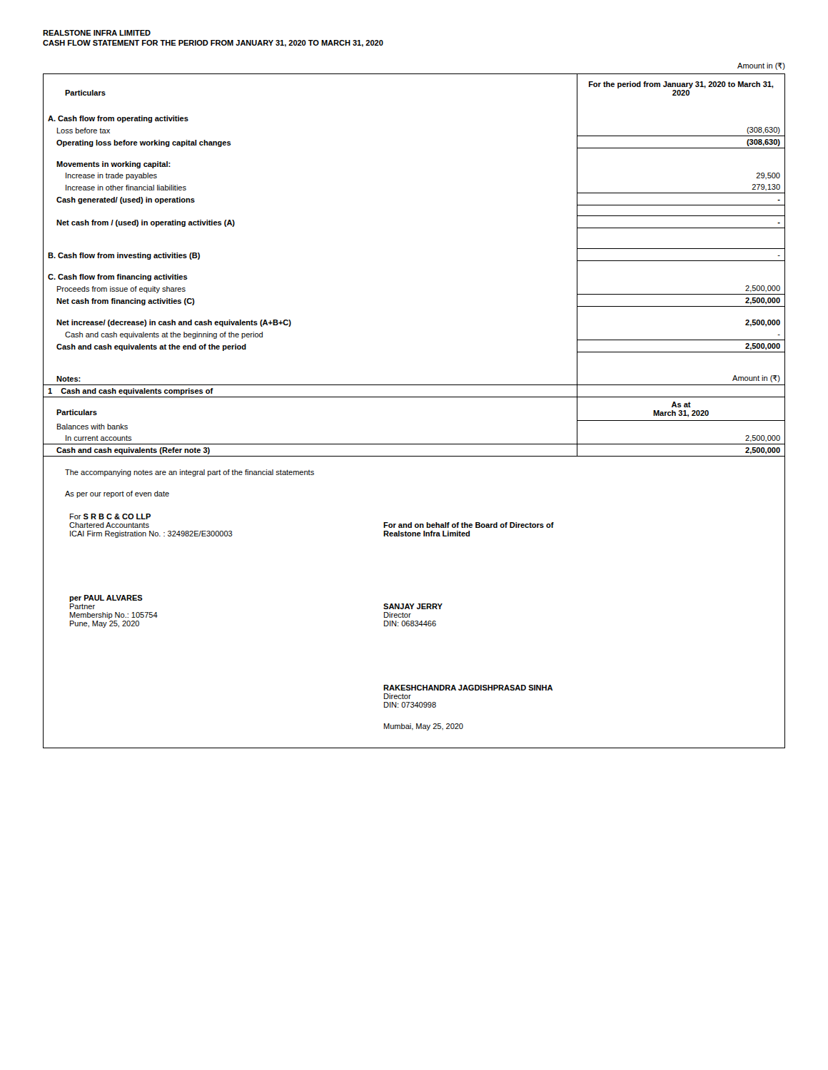REALSTONE INFRA LIMITED
CASH FLOW STATEMENT FOR THE PERIOD FROM JANUARY 31, 2020 TO MARCH 31, 2020
Amount in (₹)
| Particulars | For the period from January 31, 2020 to March 31, 2020 |
| A. Cash flow from operating activities | |
| Loss before tax | (308,630) |
| Operating loss before working capital changes | (308,630) |
| Movements in working capital: | |
| Increase in trade payables | 29,500 |
| Increase in other financial liabilities | 279,130 |
| Cash generated/ (used) in operations | - |
| Net cash from / (used) in operating activities (A) | - |
| B. Cash flow from investing activities (B) | - |
| C. Cash flow from financing activities | |
| Proceeds from issue of equity shares | 2,500,000 |
| Net cash from financing activities (C) | 2,500,000 |
| Net increase/ (decrease) in cash and cash equivalents (A+B+C) | 2,500,000 |
| Cash and cash equivalents at the beginning of the period | - |
| Cash and cash equivalents at the end of the period | 2,500,000 |
| Notes: | Amount in (₹) |
| 1 Cash and cash equivalents comprises of | |
| Particulars | As at March 31, 2020 |
| Balances with banks | |
| In current accounts | 2,500,000 |
| Cash and cash equivalents (Refer note 3) | 2,500,000 |
| The accompanying notes are an integral part of the financial statements As per our report of even date / For S R B C & CO LLP Chartered Accountants ICAI Firm Registration No. : 324982E/E300003 / For and on behalf of the Board of Directors of Realstone Infra Limited / / per PAUL ALVARES Partner Membership No.: 105754 Pune, May 25, 2020 / SANJAY JERRY Director DIN: 06834466 / / / RAKESHCHANDRA JAGDISHPRASAD SINHA Director DIN: 07340998 Mumbai, May 25, 2020 / |